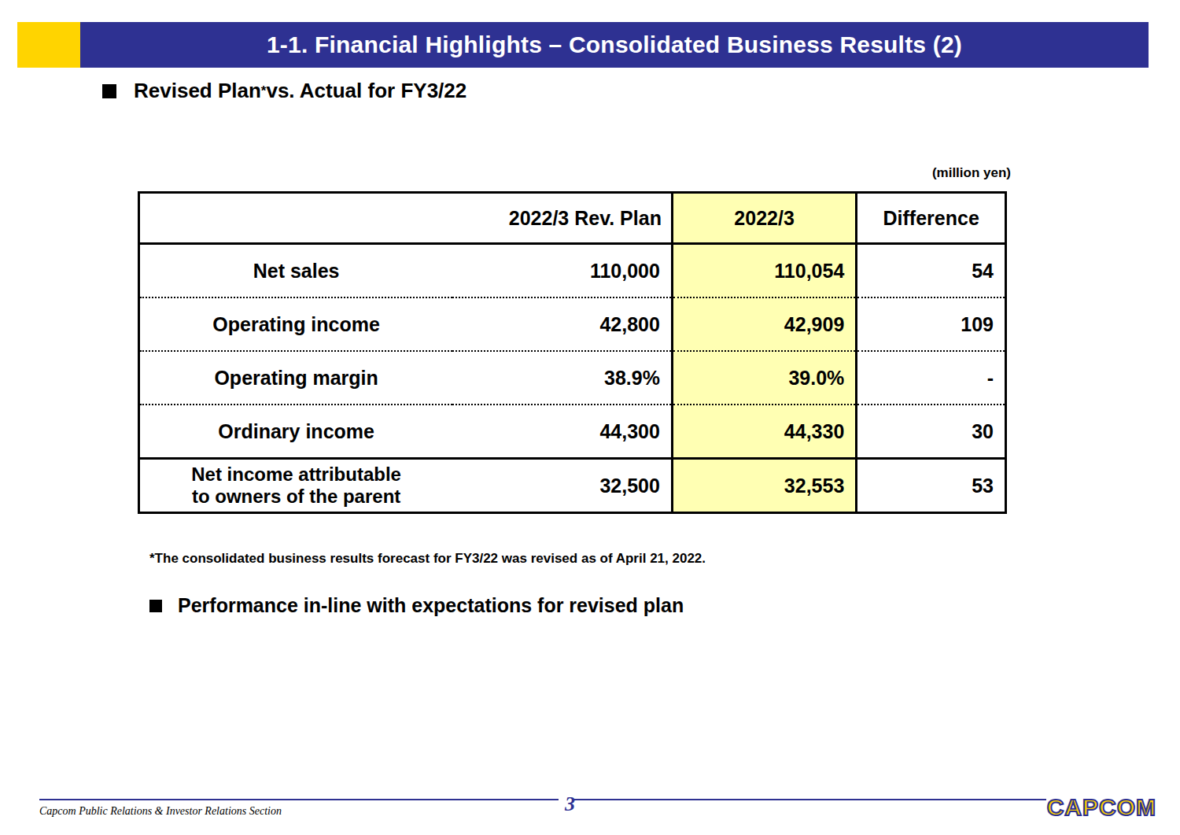1-1. Financial Highlights – Consolidated Business Results (2)
Revised Plan* vs. Actual for FY3/22
(million yen)
| | 2022/3 Rev. Plan | 2022/3 | Difference |
| --- | --- | --- | --- |
| Net sales | 110,000 | 110,054 | 54 |
| Operating income | 42,800 | 42,909 | 109 |
| Operating margin | 38.9% | 39.0% | - |
| Ordinary income | 44,300 | 44,330 | 30 |
| Net income attributable to owners of the parent | 32,500 | 32,553 | 53 |
*The consolidated business results forecast for FY3/22 was revised as of April 21, 2022.
Performance in-line with expectations for revised plan
Capcom Public Relations & Investor Relations Section
3
CAPCOM